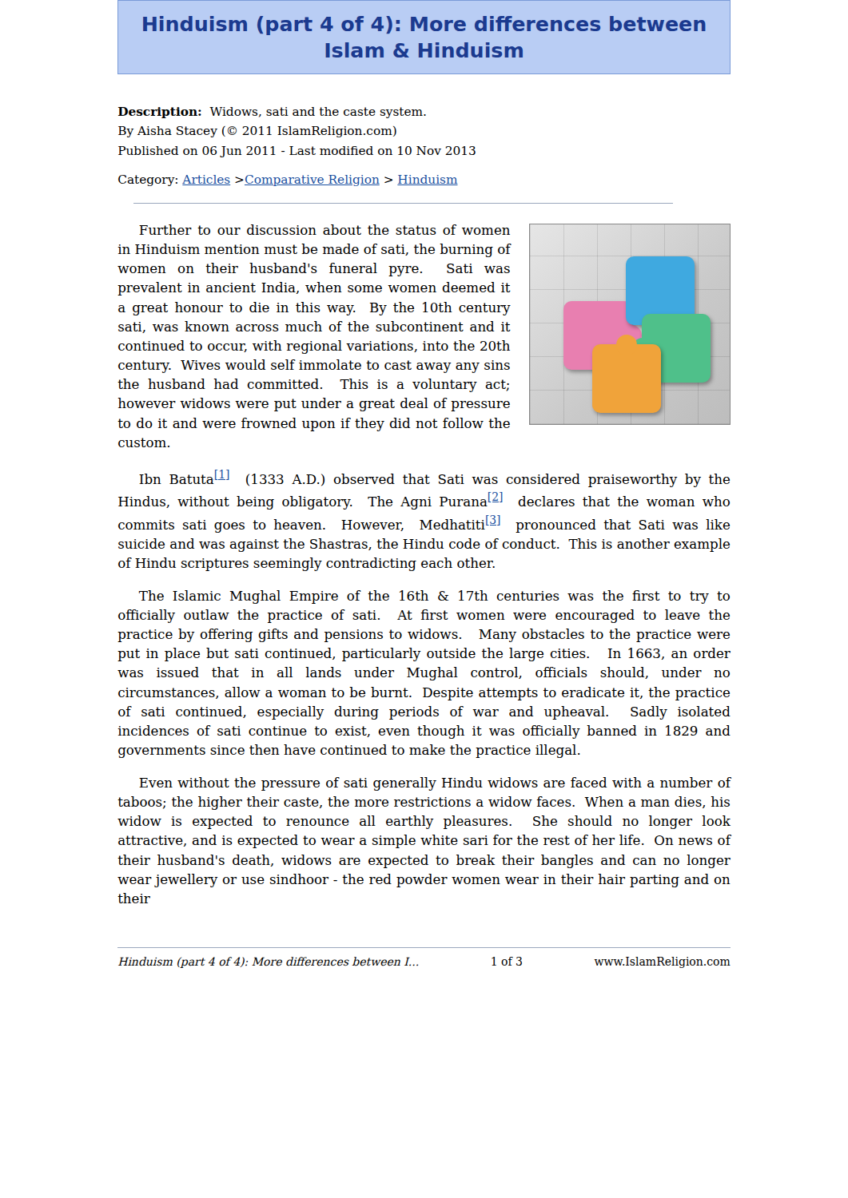Hinduism (part 4 of 4): More differences between Islam & Hinduism
Description: Widows, sati and the caste system.
By Aisha Stacey (© 2011 IslamReligion.com)
Published on 06 Jun 2011 - Last modified on 10 Nov 2013
Category: Articles >Comparative Religion > Hinduism
Further to our discussion about the status of women in Hinduism mention must be made of sati, the burning of women on their husband's funeral pyre. Sati was prevalent in ancient India, when some women deemed it a great honour to die in this way. By the 10th century sati, was known across much of the subcontinent and it continued to occur, with regional variations, into the 20th century. Wives would self immolate to cast away any sins the husband had committed. This is a voluntary act; however widows were put under a great deal of pressure to do it and were frowned upon if they did not follow the custom.
Ibn Batuta[1] (1333 A.D.) observed that Sati was considered praiseworthy by the Hindus, without being obligatory. The Agni Purana[2] declares that the woman who commits sati goes to heaven. However, Medhatiti[3] pronounced that Sati was like suicide and was against the Shastras, the Hindu code of conduct. This is another example of Hindu scriptures seemingly contradicting each other.
The Islamic Mughal Empire of the 16th & 17th centuries was the first to try to officially outlaw the practice of sati. At first women were encouraged to leave the practice by offering gifts and pensions to widows. Many obstacles to the practice were put in place but sati continued, particularly outside the large cities. In 1663, an order was issued that in all lands under Mughal control, officials should, under no circumstances, allow a woman to be burnt. Despite attempts to eradicate it, the practice of sati continued, especially during periods of war and upheaval. Sadly isolated incidences of sati continue to exist, even though it was officially banned in 1829 and governments since then have continued to make the practice illegal.
Even without the pressure of sati generally Hindu widows are faced with a number of taboos; the higher their caste, the more restrictions a widow faces. When a man dies, his widow is expected to renounce all earthly pleasures. She should no longer look attractive, and is expected to wear a simple white sari for the rest of her life. On news of their husband's death, widows are expected to break their bangles and can no longer wear jewellery or use sindhoor - the red powder women wear in their hair parting and on their
Hinduism (part 4 of 4): More differences between I... 1 of 3 www.IslamReligion.com